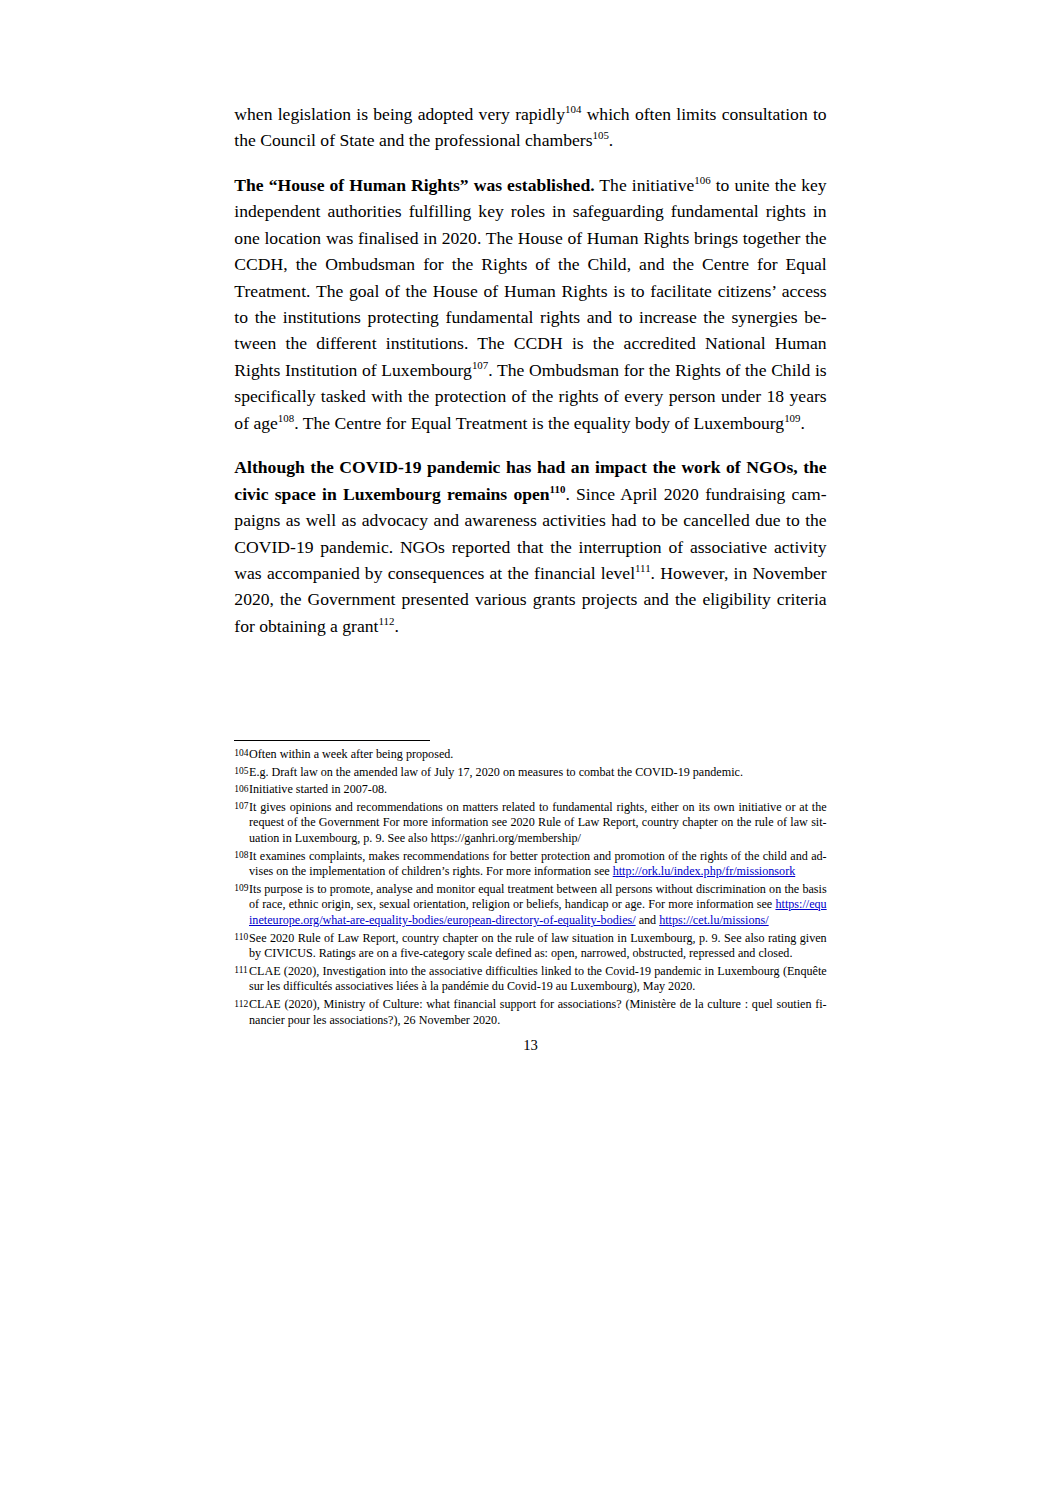when legislation is being adopted very rapidly104 which often limits consultation to the Council of State and the professional chambers105.
The “House of Human Rights” was established. The initiative106 to unite the key independent authorities fulfilling key roles in safeguarding fundamental rights in one location was finalised in 2020. The House of Human Rights brings together the CCDH, the Ombudsman for the Rights of the Child, and the Centre for Equal Treatment. The goal of the House of Human Rights is to facilitate citizens’ access to the institutions protecting fundamental rights and to increase the synergies between the different institutions. The CCDH is the accredited National Human Rights Institution of Luxembourg107. The Ombudsman for the Rights of the Child is specifically tasked with the protection of the rights of every person under 18 years of age108. The Centre for Equal Treatment is the equality body of Luxembourg109.
Although the COVID-19 pandemic has had an impact the work of NGOs, the civic space in Luxembourg remains open110. Since April 2020 fundraising campaigns as well as advocacy and awareness activities had to be cancelled due to the COVID-19 pandemic. NGOs reported that the interruption of associative activity was accompanied by consequences at the financial level111. However, in November 2020, the Government presented various grants projects and the eligibility criteria for obtaining a grant112.
104
Often within a week after being proposed.
105
E.g. Draft law on the amended law of July 17, 2020 on measures to combat the COVID-19 pandemic.
106
Initiative started in 2007-08.
107
It gives opinions and recommendations on matters related to fundamental rights, either on its own initiative or at the request of the Government For more information see 2020 Rule of Law Report, country chapter on the rule of law situation in Luxembourg, p. 9. See also https://ganhri.org/membership/
108
It examines complaints, makes recommendations for better protection and promotion of the rights of the child and advises on the implementation of children’s rights. For more information see http://ork.lu/index.php/fr/missionsork
109
Its purpose is to promote, analyse and monitor equal treatment between all persons without discrimination on the basis of race, ethnic origin, sex, sexual orientation, religion or beliefs, handicap or age. For more information see https://equineteurope.org/what-are-equality-bodies/european-directory-of-equality-bodies/ and https://cet.lu/missions/
110
See 2020 Rule of Law Report, country chapter on the rule of law situation in Luxembourg, p. 9. See also rating given by CIVICUS. Ratings are on a five-category scale defined as: open, narrowed, obstructed, repressed and closed.
111
CLAE (2020), Investigation into the associative difficulties linked to the Covid-19 pandemic in Luxembourg (Enquête sur les difficultés associatives liées à la pandémie du Covid-19 au Luxembourg), May 2020.
112
CLAE (2020), Ministry of Culture: what financial support for associations? (Ministère de la culture : quel soutien financier pour les associations?), 26 November 2020.
13